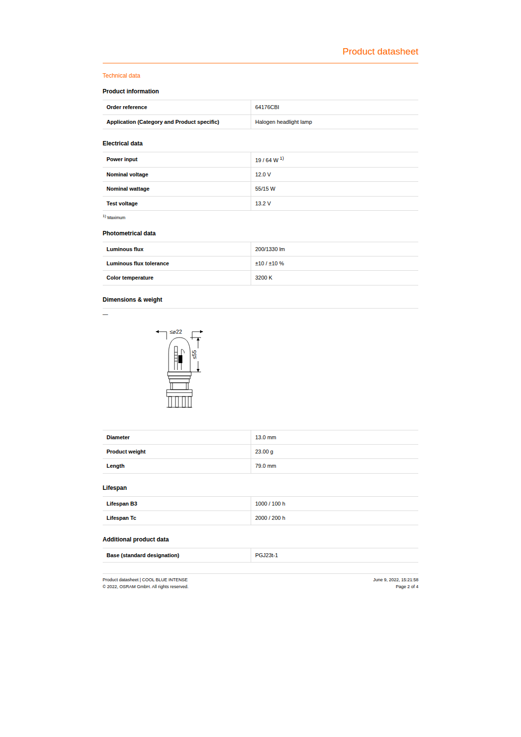Product datasheet
Technical data
Product information
| Order reference | 64176CBI |
| Application (Category and Product specific) | Halogen headlight lamp |
Electrical data
| Power input | 19 / 64 W 1) |
| Nominal voltage | 12.0 V |
| Nominal wattage | 55/15 W |
| Test voltage | 13.2 V |
1) Maximum
Photometrical data
| Luminous flux | 200/1330 lm |
| Luminous flux tolerance | ±10 / ±10 % |
| Color temperature | 3200 K |
Dimensions & weight
—
≤⌀22 ≤55
| Diameter | 13.0 mm |
| Product weight | 23.00 g |
| Length | 79.0 mm |
Lifespan
| Lifespan B3 | 1000 / 100 h |
| Lifespan Tc | 2000 / 200 h |
Additional product data
| Base (standard designation) | PGJ23t-1 |
Product datasheet | COOL BLUE INTENSE
© 2022, OSRAM GmbH. All rights reserved.
June 9, 2022, 15:21:58
Page 2 of 4